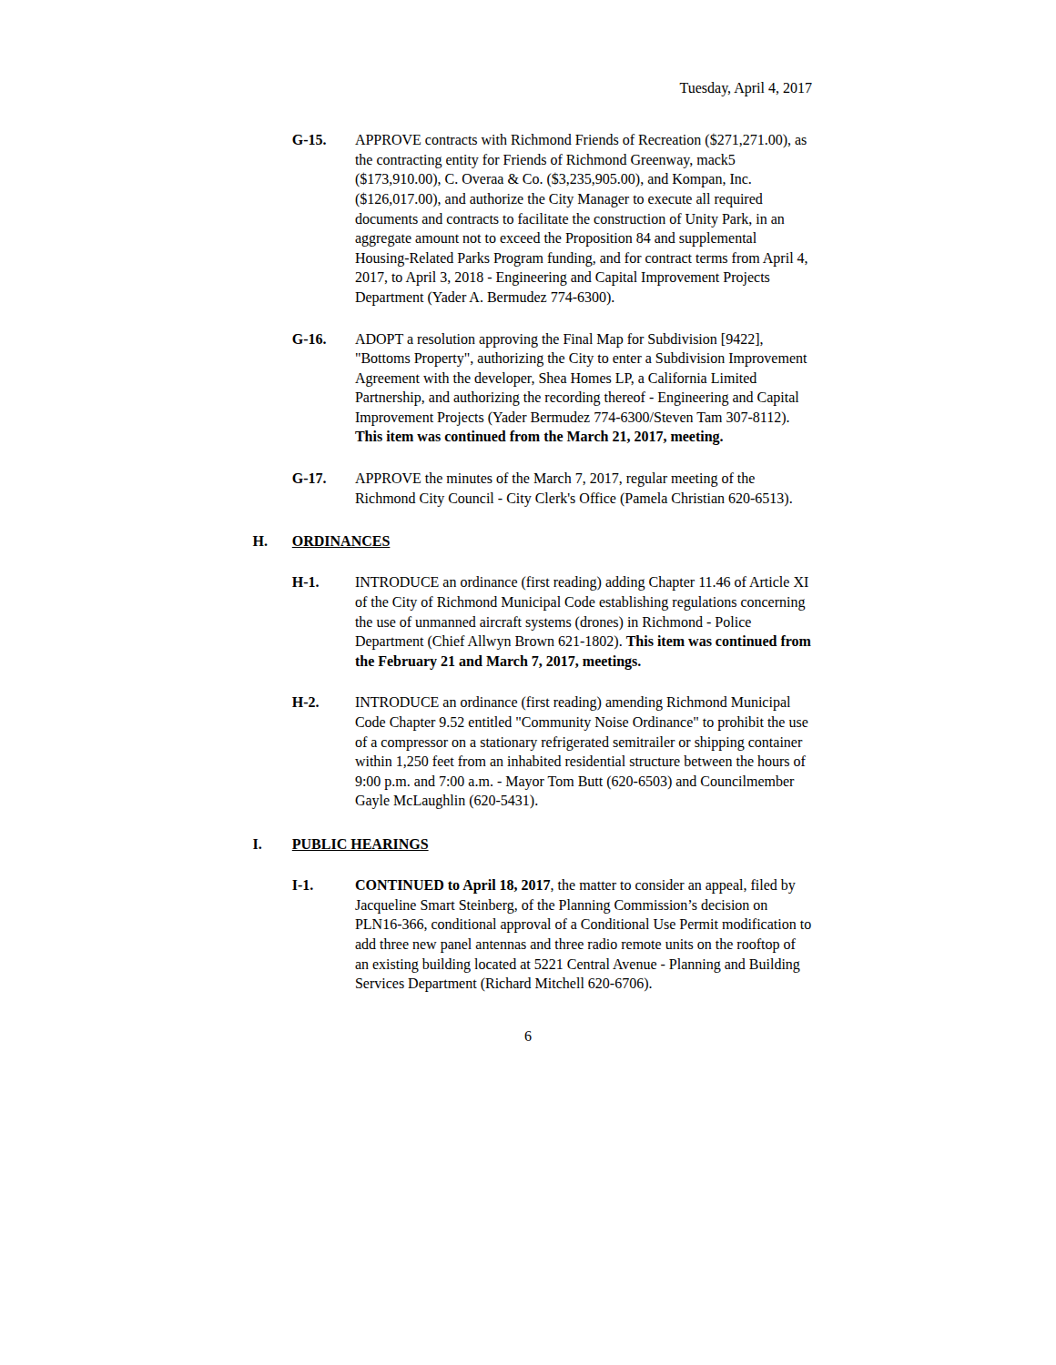Tuesday, April 4, 2017
G-15.
APPROVE contracts with Richmond Friends of Recreation ($271,271.00), as the contracting entity for Friends of Richmond Greenway, mack5 ($173,910.00), C. Overaa & Co. ($3,235,905.00), and Kompan, Inc. ($126,017.00), and authorize the City Manager to execute all required documents and contracts to facilitate the construction of Unity Park, in an aggregate amount not to exceed the Proposition 84 and supplemental Housing-Related Parks Program funding, and for contract terms from April 4, 2017, to April 3, 2018 - Engineering and Capital Improvement Projects Department (Yader A. Bermudez 774-6300).
G-16.
ADOPT a resolution approving the Final Map for Subdivision [9422], "Bottoms Property", authorizing the City to enter a Subdivision Improvement Agreement with the developer, Shea Homes LP, a California Limited Partnership, and authorizing the recording thereof - Engineering and Capital Improvement Projects (Yader Bermudez 774-6300/Steven Tam 307-8112). This item was continued from the March 21, 2017, meeting.
G-17.
APPROVE the minutes of the March 7, 2017, regular meeting of the Richmond City Council - City Clerk's Office (Pamela Christian 620-6513).
H.
ORDINANCES
H-1.
INTRODUCE an ordinance (first reading) adding Chapter 11.46 of Article XI of the City of Richmond Municipal Code establishing regulations concerning the use of unmanned aircraft systems (drones) in Richmond - Police Department (Chief Allwyn Brown 621-1802). This item was continued from the February 21 and March 7, 2017, meetings.
H-2.
INTRODUCE an ordinance (first reading) amending Richmond Municipal Code Chapter 9.52 entitled "Community Noise Ordinance" to prohibit the use of a compressor on a stationary refrigerated semitrailer or shipping container within 1,250 feet from an inhabited residential structure between the hours of 9:00 p.m. and 7:00 a.m. - Mayor Tom Butt (620-6503) and Councilmember Gayle McLaughlin (620-5431).
I.
PUBLIC HEARINGS
I-1.
CONTINUED to April 18, 2017, the matter to consider an appeal, filed by Jacqueline Smart Steinberg, of the Planning Commission’s decision on PLN16-366, conditional approval of a Conditional Use Permit modification to add three new panel antennas and three radio remote units on the rooftop of an existing building located at 5221 Central Avenue - Planning and Building Services Department (Richard Mitchell 620-6706).
6